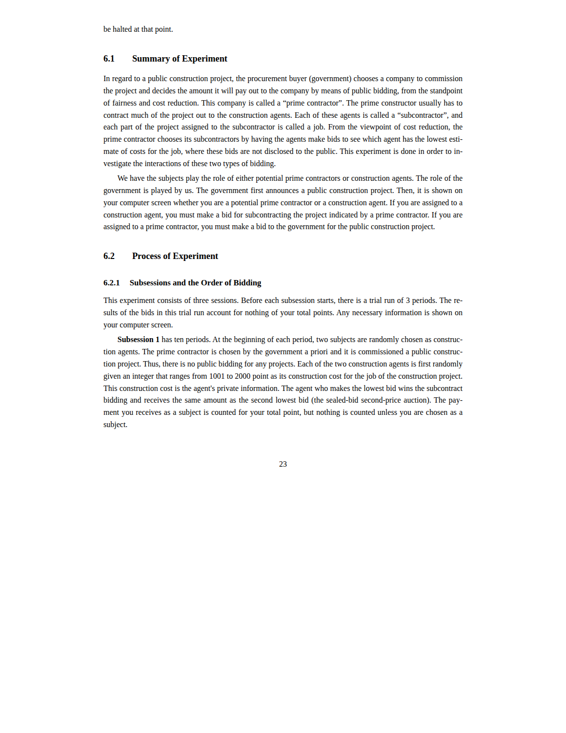be halted at that point.
6.1 Summary of Experiment
In regard to a public construction project, the procurement buyer (government) chooses a company to commission the project and decides the amount it will pay out to the company by means of public bidding, from the standpoint of fairness and cost reduction. This company is called a “prime contractor”. The prime constructor usually has to contract much of the project out to the construction agents. Each of these agents is called a “subcontractor”, and each part of the project assigned to the subcontractor is called a job. From the viewpoint of cost reduction, the prime contractor chooses its subcontractors by having the agents make bids to see which agent has the lowest estimate of costs for the job, where these bids are not disclosed to the public. This experiment is done in order to investigate the interactions of these two types of bidding.
We have the subjects play the role of either potential prime contractors or construction agents. The role of the government is played by us. The government first announces a public construction project. Then, it is shown on your computer screen whether you are a potential prime contractor or a construction agent. If you are assigned to a construction agent, you must make a bid for subcontracting the project indicated by a prime contractor. If you are assigned to a prime contractor, you must make a bid to the government for the public construction project.
6.2 Process of Experiment
6.2.1 Subsessions and the Order of Bidding
This experiment consists of three sessions. Before each subsession starts, there is a trial run of 3 periods. The results of the bids in this trial run account for nothing of your total points. Any necessary information is shown on your computer screen.
Subsession 1 has ten periods. At the beginning of each period, two subjects are randomly chosen as construction agents. The prime contractor is chosen by the government a priori and it is commissioned a public construction project. Thus, there is no public bidding for any projects. Each of the two construction agents is first randomly given an integer that ranges from 1001 to 2000 point as its construction cost for the job of the construction project. This construction cost is the agent's private information. The agent who makes the lowest bid wins the subcontract bidding and receives the same amount as the second lowest bid (the sealed-bid second-price auction). The payment you receives as a subject is counted for your total point, but nothing is counted unless you are chosen as a subject.
23